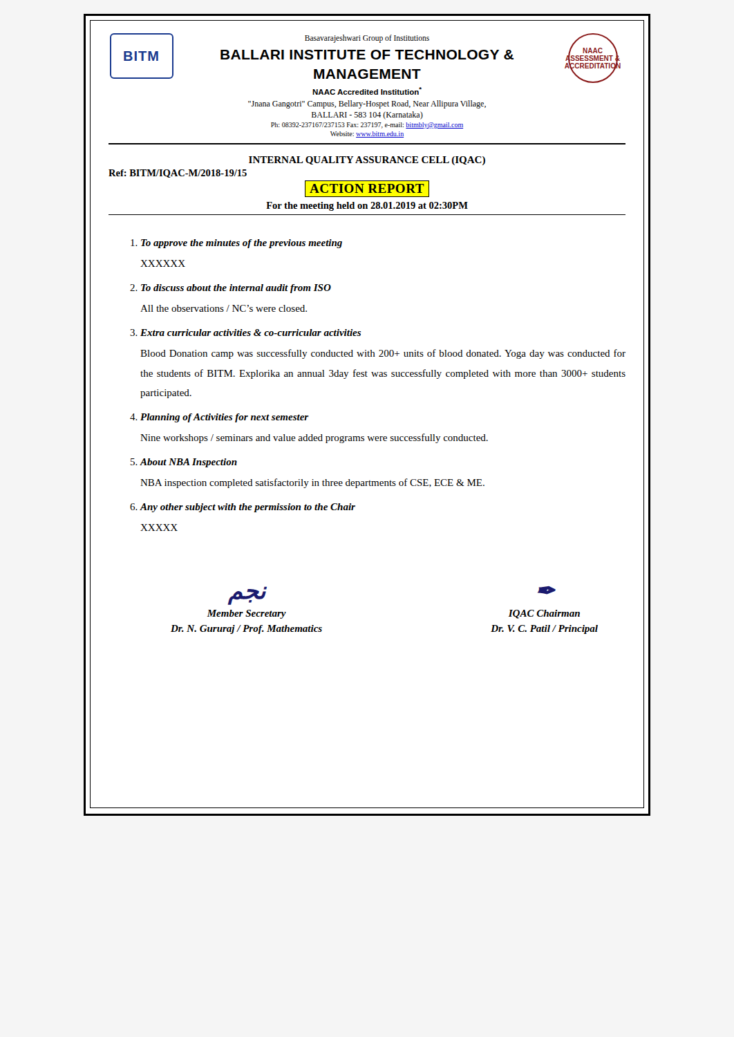BITM
Basavarajeshwari Group of Institutions
BALLARI INSTITUTE OF TECHNOLOGY & MANAGEMENT
NAAC Accredited Institution*
"Jnana Gangotri" Campus, Bellary-Hospet Road, Near Allipura Village,
BALLARI - 583 104 (Karnataka)
Ph: 08392-237167/237153 Fax: 237197, e-mail: bitmbly@gmail.com
Website: www.bitm.edu.in
NAAC
ASSESSMENT &
ACCREDITATION
INTERNAL QUALITY ASSURANCE CELL (IQAC)
Ref: BITM/IQAC-M/2018-19/15
ACTION REPORT
For the meeting held on 28.01.2019 at 02:30PM
To approve the minutes of the previous meeting XXXXXX
To discuss about the internal audit from ISO All the observations / NC’s were closed.
Extra curricular activities & co-curricular activities Blood Donation camp was successfully conducted with 200+ units of blood donated. Yoga day was conducted for the students of BITM. Explorika an annual 3day fest was successfully completed with more than 3000+ students participated.
Planning of Activities for next semester Nine workshops / seminars and value added programs were successfully conducted.
About NBA Inspection NBA inspection completed satisfactorily in three departments of CSE, ECE & ME.
Any other subject with the permission to the Chair XXXXX
نجم
Member Secretary
Dr. N. Gururaj / Prof. Mathematics
✒
IQAC Chairman
Dr. V. C. Patil / Principal